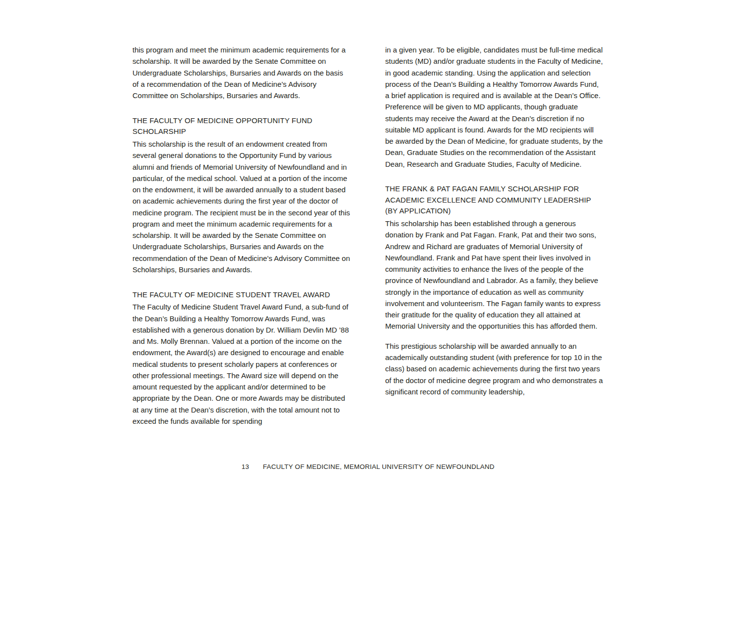this program and meet the minimum academic requirements for a scholarship. It will be awarded by the Senate Committee on Undergraduate Scholarships, Bursaries and Awards on the basis of a recommendation of the Dean of Medicine’s Advisory Committee on Scholarships, Bursaries and Awards.
The Faculty of Medicine Opportunity Fund Scholarship
This scholarship is the result of an endowment created from several general donations to the Opportunity Fund by various alumni and friends of Memorial University of Newfoundland and in particular, of the medical school. Valued at a portion of the income on the endowment, it will be awarded annually to a student based on academic achievements during the first year of the doctor of medicine program. The recipient must be in the second year of this program and meet the minimum academic requirements for a scholarship. It will be awarded by the Senate Committee on Undergraduate Scholarships, Bursaries and Awards on the recommendation of the Dean of Medicine’s Advisory Committee on Scholarships, Bursaries and Awards.
The Faculty of Medicine Student Travel Award
The Faculty of Medicine Student Travel Award Fund, a sub-fund of the Dean’s Building a Healthy Tomorrow Awards Fund, was established with a generous donation by Dr. William Devlin MD ’88 and Ms. Molly Brennan. Valued at a portion of the income on the endowment, the Award(s) are designed to encourage and enable medical students to present scholarly papers at conferences or other professional meetings. The Award size will depend on the amount requested by the applicant and/or determined to be appropriate by the Dean. One or more Awards may be distributed at any time at the Dean’s discretion, with the total amount not to exceed the funds available for spending
in a given year. To be eligible, candidates must be full-time medical students (MD) and/or graduate students in the Faculty of Medicine, in good academic standing. Using the application and selection process of the Dean’s Building a Healthy Tomorrow Awards Fund, a brief application is required and is available at the Dean’s Office. Preference will be given to MD applicants, though graduate students may receive the Award at the Dean’s discretion if no suitable MD applicant is found. Awards for the MD recipients will be awarded by the Dean of Medicine, for graduate students, by the Dean, Graduate Studies on the recommendation of the Assistant Dean, Research and Graduate Studies, Faculty of Medicine.
The Frank & Pat Fagan Family Scholarship for Academic Excellence and Community Leadership (by application)
This scholarship has been established through a generous donation by Frank and Pat Fagan. Frank, Pat and their two sons, Andrew and Richard are graduates of Memorial University of Newfoundland. Frank and Pat have spent their lives involved in community activities to enhance the lives of the people of the province of Newfoundland and Labrador. As a family, they believe strongly in the importance of education as well as community involvement and volunteerism. The Fagan family wants to express their gratitude for the quality of education they all attained at Memorial University and the opportunities this has afforded them.
This prestigious scholarship will be awarded annually to an academically outstanding student (with preference for top 10 in the class) based on academic achievements during the first two years of the doctor of medicine degree program and who demonstrates a significant record of community leadership,
13 Faculty of Medicine, Memorial University of Newfoundland